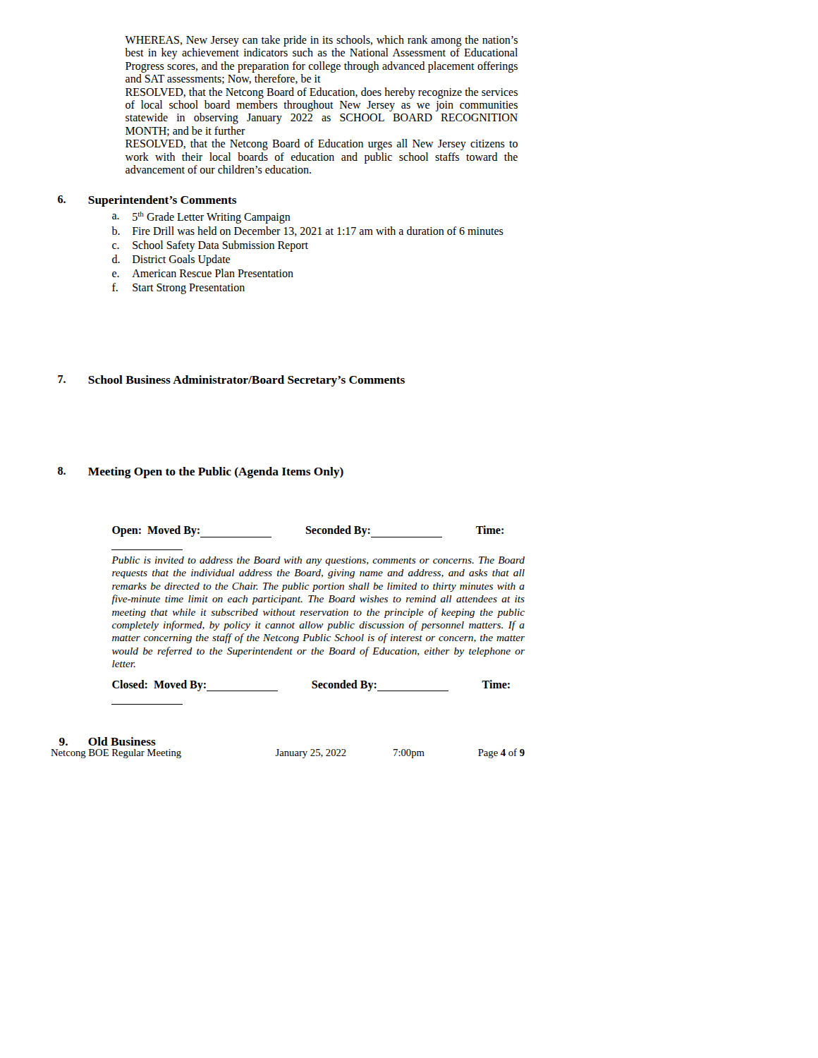WHEREAS, New Jersey can take pride in its schools, which rank among the nation’s best in key achievement indicators such as the National Assessment of Educational Progress scores, and the preparation for college through advanced placement offerings and SAT assessments; Now, therefore, be it
RESOLVED, that the Netcong Board of Education, does hereby recognize the services of local school board members throughout New Jersey as we join communities statewide in observing January 2022 as SCHOOL BOARD RECOGNITION MONTH; and be it further
RESOLVED, that the Netcong Board of Education urges all New Jersey citizens to work with their local boards of education and public school staffs toward the advancement of our children’s education.
Superintendent’s Comments
5th Grade Letter Writing Campaign
Fire Drill was held on December 13, 2021 at 1:17 am with a duration of 6 minutes
School Safety Data Submission Report
District Goals Update
American Rescue Plan Presentation
Start Strong Presentation
School Business Administrator/Board Secretary’s Comments
Meeting Open to the Public (Agenda Items Only)
Open: Moved By: Seconded By: Time:
Public is invited to address the Board with any questions, comments or concerns. The Board requests that the individual address the Board, giving name and address, and asks that all remarks be directed to the Chair. The public portion shall be limited to thirty minutes with a five-minute time limit on each participant. The Board wishes to remind all attendees at its meeting that while it subscribed without reservation to the principle of keeping the public completely informed, by policy it cannot allow public discussion of personnel matters. If a matter concerning the staff of the Netcong Public School is of interest or concern, the matter would be referred to the Superintendent or the Board of Education, either by telephone or letter.
Closed: Moved By: Seconded By: Time:
Old Business
Netcong BOE Regular Meeting January 25, 2022 7:00pm Page 4 of 9